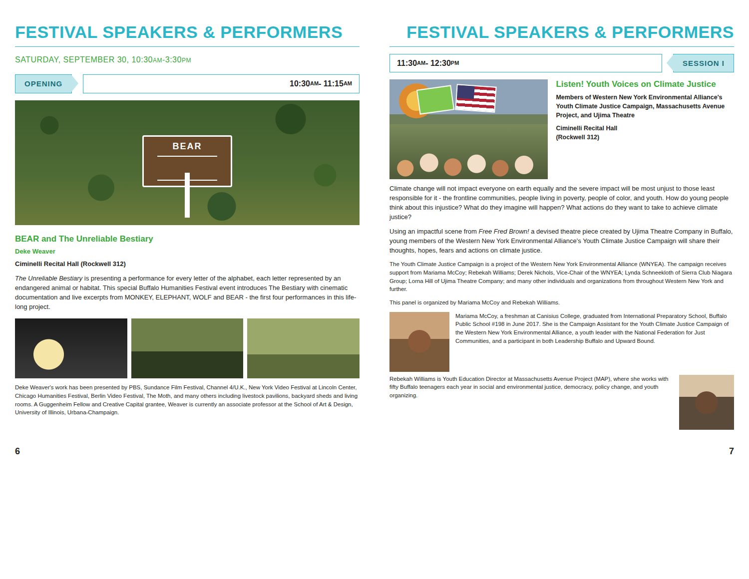Festival Speakers & Performers
Saturday, September 30, 10:30AM-3:30PM
OPENING
10:30AM - 11:15AM
BEAR
BEAR and The Unreliable Bestiary
Deke Weaver
Ciminelli Recital Hall (Rockwell 312)
The Unreliable Bestiary is presenting a performance for every letter of the alphabet, each letter represented by an endangered animal or habitat. This special Buffalo Humanities Festival event introduces The Bestiary with cinematic documentation and live excerpts from MONKEY, ELEPHANT, WOLF and BEAR - the first four performances in this life-long project.
Deke Weaver's work has been presented by PBS, Sundance Film Festival, Channel 4/U.K., New York Video Festival at Lincoln Center, Chicago Humanities Festival, Berlin Video Festival, The Moth, and many others including livestock pavilions, backyard sheds and living rooms. A Guggenheim Fellow and Creative Capital grantee, Weaver is currently an associate professor at the School of Art & Design, University of Illinois, Urbana-Champaign.
6
Festival Speakers & Performers
11:30AM - 12:30PM
SESSION I
Listen! Youth Voices on Climate Justice
Members of Western New York Environmental Alliance's Youth Climate Justice Campaign, Massachusetts Avenue Project, and Ujima Theatre
Ciminelli Recital Hall
(Rockwell 312)
Climate change will not impact everyone on earth equally and the severe impact will be most unjust to those least responsible for it - the frontline communities, people living in poverty, people of color, and youth. How do young people think about this injustice? What do they imagine will happen? What actions do they want to take to achieve climate justice?
Using an impactful scene from Free Fred Brown! a devised theatre piece created by Ujima Theatre Company in Buffalo, young members of the Western New York Environmental Alliance's Youth Climate Justice Campaign will share their thoughts, hopes, fears and actions on climate justice.
The Youth Climate Justice Campaign is a project of the Western New York Environmental Alliance (WNYEA). The campaign receives support from Mariama McCoy; Rebekah Williams; Derek Nichols, Vice-Chair of the WNYEA; Lynda Schneekloth of Sierra Club Niagara Group; Lorna Hill of Ujima Theatre Company; and many other individuals and organizations from throughout Western New York and further.
This panel is organized by Mariama McCoy and Rebekah Williams.
Mariama McCoy, a freshman at Canisius College, graduated from International Preparatory School, Buffalo Public School #198 in June 2017. She is the Campaign Assistant for the Youth Climate Justice Campaign of the Western New York Environmental Alliance, a youth leader with the National Federation for Just Communities, and a participant in both Leadership Buffalo and Upward Bound.
Rebekah Williams is Youth Education Director at Massachusetts Avenue Project (MAP), where she works with fifty Buffalo teenagers each year in social and environmental justice, democracy, policy change, and youth organizing.
7